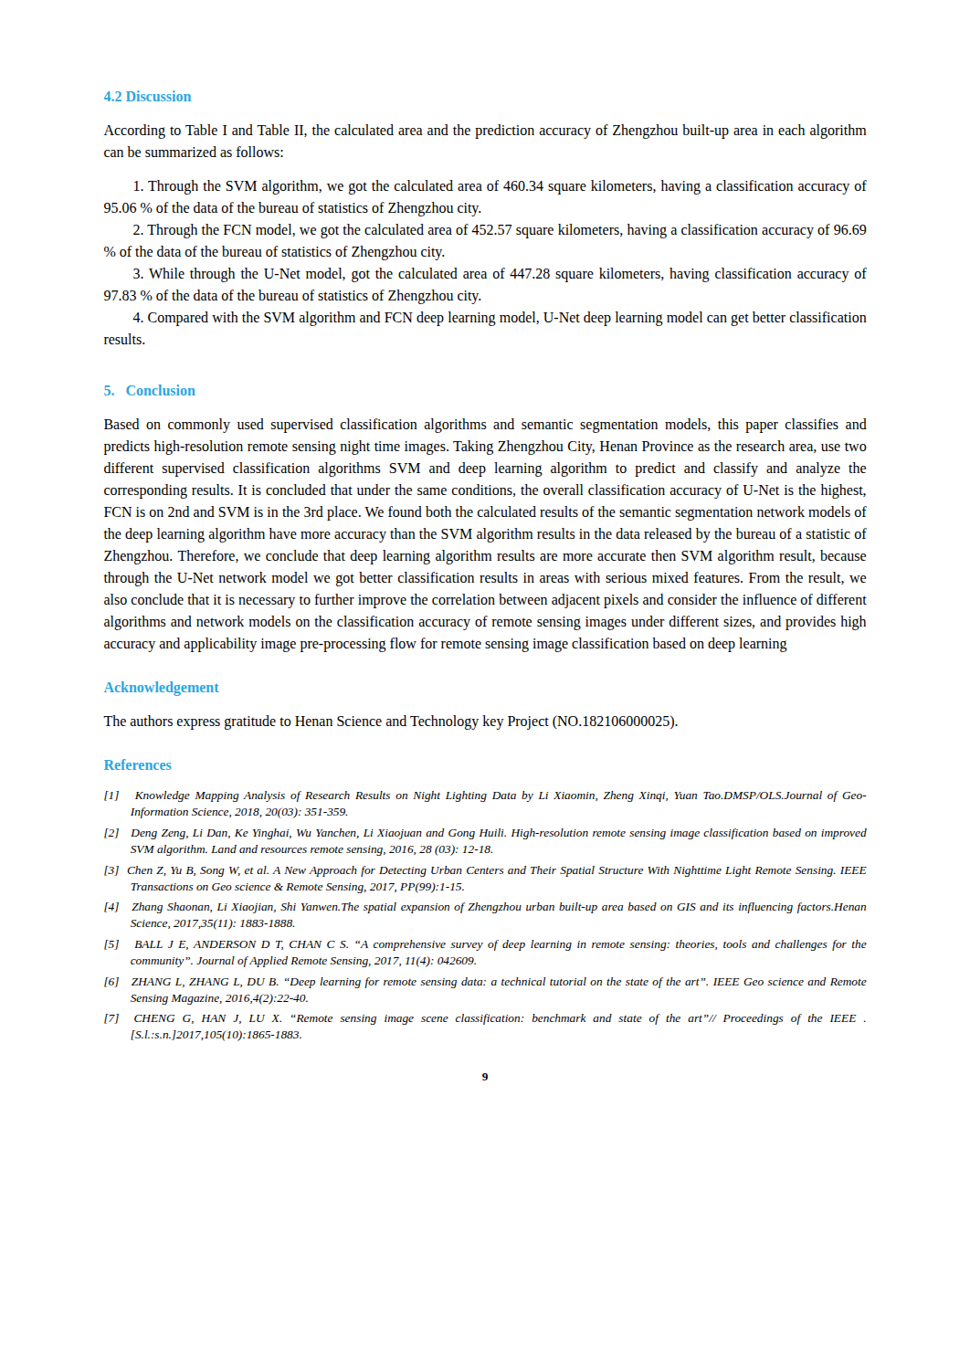4.2 Discussion
According to Table I and Table II, the calculated area and the prediction accuracy of Zhengzhou built-up area in each algorithm can be summarized as follows:
1. Through the SVM algorithm, we got the calculated area of 460.34 square kilometers, having a classification accuracy of 95.06 % of the data of the bureau of statistics of Zhengzhou city.
2. Through the FCN model, we got the calculated area of 452.57 square kilometers, having a classification accuracy of 96.69 % of the data of the bureau of statistics of Zhengzhou city.
3. While through the U-Net model, got the calculated area of 447.28 square kilometers, having classification accuracy of 97.83 % of the data of the bureau of statistics of Zhengzhou city.
4. Compared with the SVM algorithm and FCN deep learning model, U-Net deep learning model can get better classification results.
5. Conclusion
Based on commonly used supervised classification algorithms and semantic segmentation models, this paper classifies and predicts high-resolution remote sensing night time images. Taking Zhengzhou City, Henan Province as the research area, use two different supervised classification algorithms SVM and deep learning algorithm to predict and classify and analyze the corresponding results. It is concluded that under the same conditions, the overall classification accuracy of U-Net is the highest, FCN is on 2nd and SVM is in the 3rd place. We found both the calculated results of the semantic segmentation network models of the deep learning algorithm have more accuracy than the SVM algorithm results in the data released by the bureau of a statistic of Zhengzhou. Therefore, we conclude that deep learning algorithm results are more accurate then SVM algorithm result, because through the U-Net network model we got better classification results in areas with serious mixed features. From the result, we also conclude that it is necessary to further improve the correlation between adjacent pixels and consider the influence of different algorithms and network models on the classification accuracy of remote sensing images under different sizes, and provides high accuracy and applicability image pre-processing flow for remote sensing image classification based on deep learning
Acknowledgement
The authors express gratitude to Henan Science and Technology key Project (NO.182106000025).
References
[1] Knowledge Mapping Analysis of Research Results on Night Lighting Data by Li Xiaomin, Zheng Xinqi, Yuan Tao.DMSP/OLS.Journal of Geo-Information Science, 2018, 20(03): 351-359.
[2] Deng Zeng, Li Dan, Ke Yinghai, Wu Yanchen, Li Xiaojuan and Gong Huili. High-resolution remote sensing image classification based on improved SVM algorithm. Land and resources remote sensing, 2016, 28 (03): 12-18.
[3] Chen Z, Yu B, Song W, et al. A New Approach for Detecting Urban Centers and Their Spatial Structure With Nighttime Light Remote Sensing. IEEE Transactions on Geo science & Remote Sensing, 2017, PP(99):1-15.
[4] Zhang Shaonan, Li Xiaojian, Shi Yanwen.The spatial expansion of Zhengzhou urban built-up area based on GIS and its influencing factors.Henan Science, 2017,35(11): 1883-1888.
[5] BALL J E, ANDERSON D T, CHAN C S. “A comprehensive survey of deep learning in remote sensing: theories, tools and challenges for the community”. Journal of Applied Remote Sensing, 2017, 11(4): 042609.
[6] ZHANG L, ZHANG L, DU B. “Deep learning for remote sensing data: a technical tutorial on the state of the art”. IEEE Geo science and Remote Sensing Magazine, 2016,4(2):22-40.
[7] CHENG G, HAN J, LU X. “Remote sensing image scene classification: benchmark and state of the art”// Proceedings of the IEEE .[S.l.:s.n.]2017,105(10):1865-1883.
9